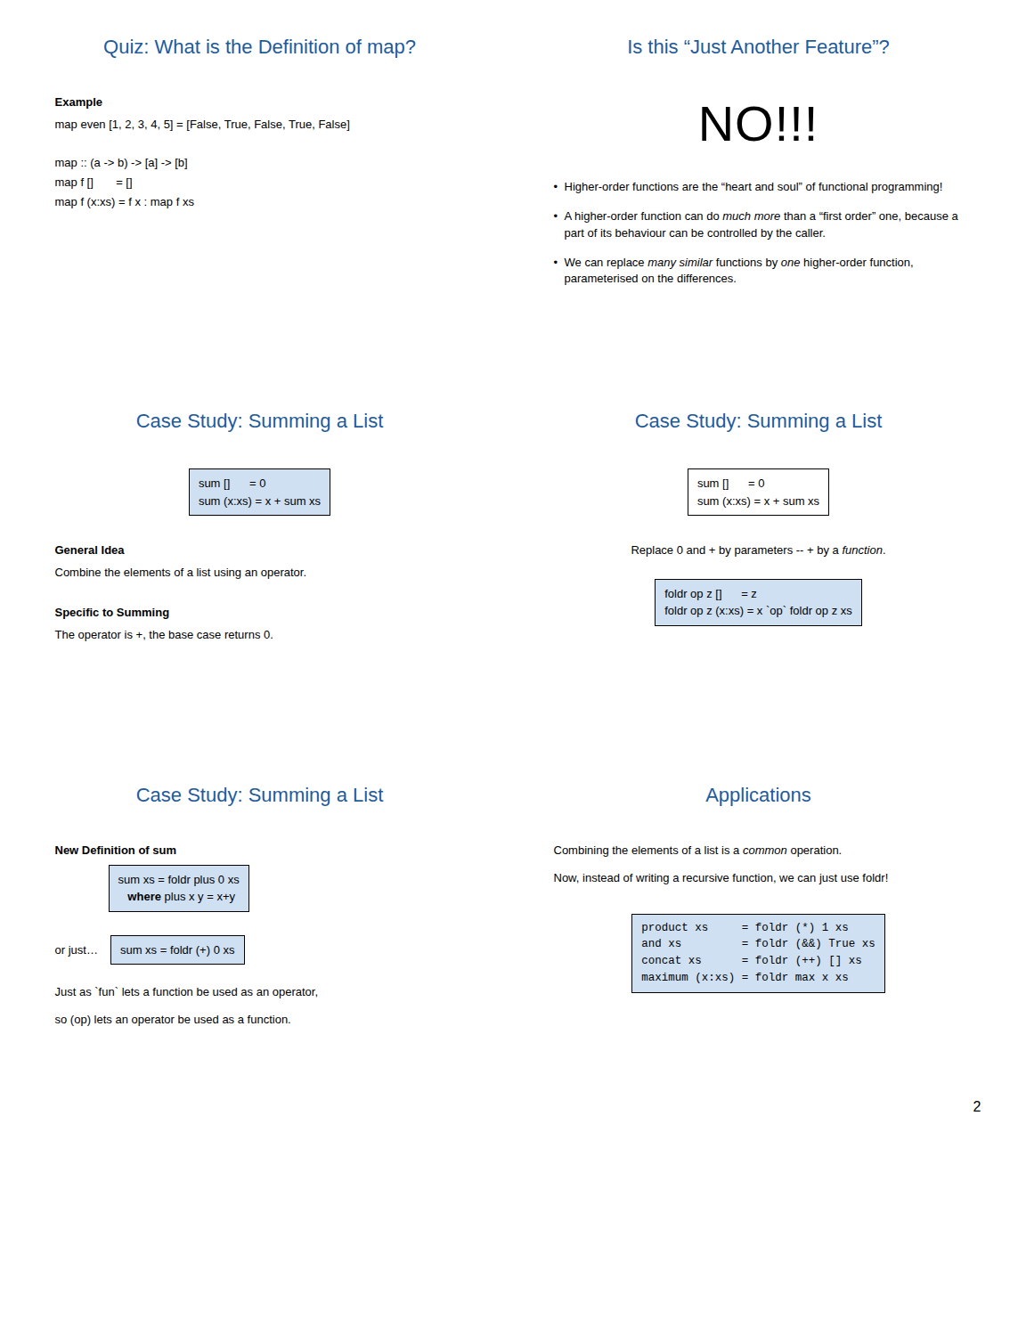Quiz: What is the Definition of map?
Example
map even [1, 2, 3, 4, 5] = [False, True, False, True, False]
map :: (a -> b) -> [a] -> [b]
map f [] = []
map f (x:xs) = f x : map f xs
Is this “Just Another Feature”?
NO!!!
Higher-order functions are the “heart and soul” of functional programming!
A higher-order function can do much more than a “first order” one, because a part of its behaviour can be controlled by the caller.
We can replace many similar functions by one higher-order function, parameterised on the differences.
Case Study: Summing a List
sum [] = 0
sum (x:xs) = x + sum xs
General Idea
Combine the elements of a list using an operator.
Specific to Summing
The operator is +, the base case returns 0.
Case Study: Summing a List
sum [] = 0
sum (x:xs) = x + sum xs
Replace 0 and + by parameters -- + by a function.
foldr op z [] = z
foldr op z (x:xs) = x `op` foldr op z xs
Case Study: Summing a List
New Definition of sum
sum xs = foldr plus 0 xs
where plus x y = x+y
or just… sum xs = foldr (+) 0 xs
Just as `fun` lets a function be used as an operator,
so (op) lets an operator be used as a function.
Applications
Combining the elements of a list is a common operation.
Now, instead of writing a recursive function, we can just use foldr!
product xs = foldr (*) 1 xs
and xs = foldr (&&) True xs
concat xs = foldr (++) [] xs
maximum (x:xs) = foldr max x xs
2